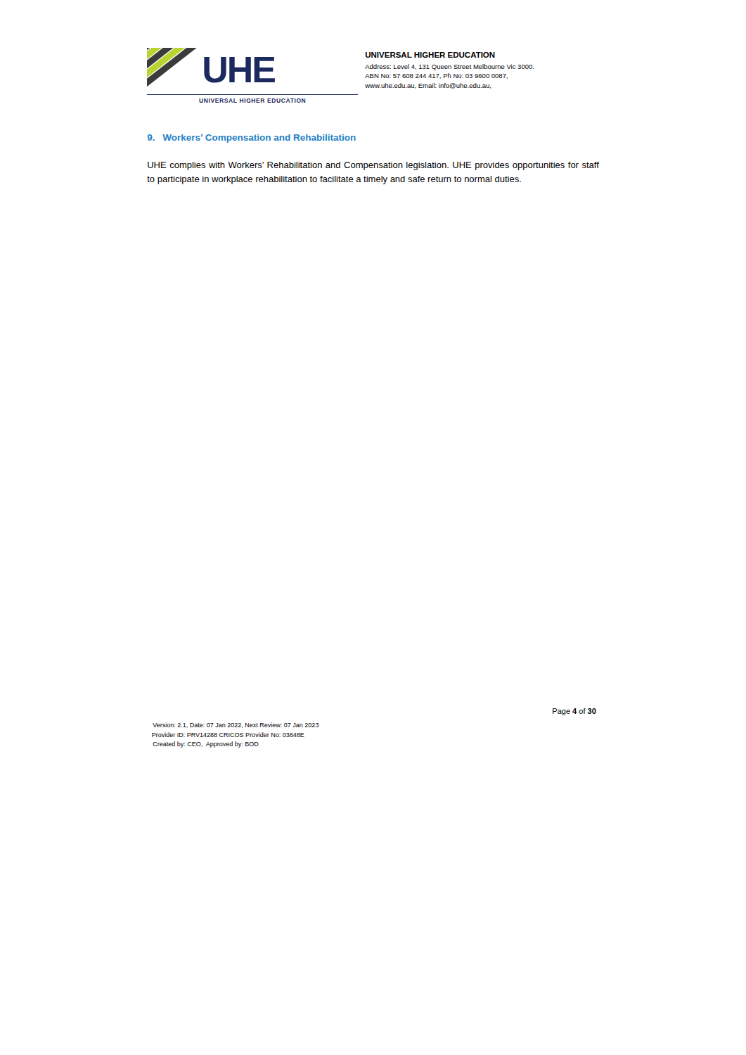UHE
UNIVERSAL HIGHER EDUCATION
UNIVERSAL HIGHER EDUCATION
Address: Level 4, 131 Queen Street Melbourne Vic 3000.
ABN No: 57 608 244 417, Ph No: 03 9600 0087,
www.uhe.edu.au, Email: info@uhe.edu.au,
9. Workers’ Compensation and Rehabilitation
UHE complies with Workers’ Rehabilitation and Compensation legislation. UHE provides opportunities for staff to participate in workplace rehabilitation to facilitate a timely and safe return to normal duties.
Page 4 of 30
Version: 2.1, Date: 07 Jan 2022, Next Review: 07 Jan 2023
Provider ID: PRV14288 CRICOS Provider No: 03848E
Created by: CEO, Approved by: BOD